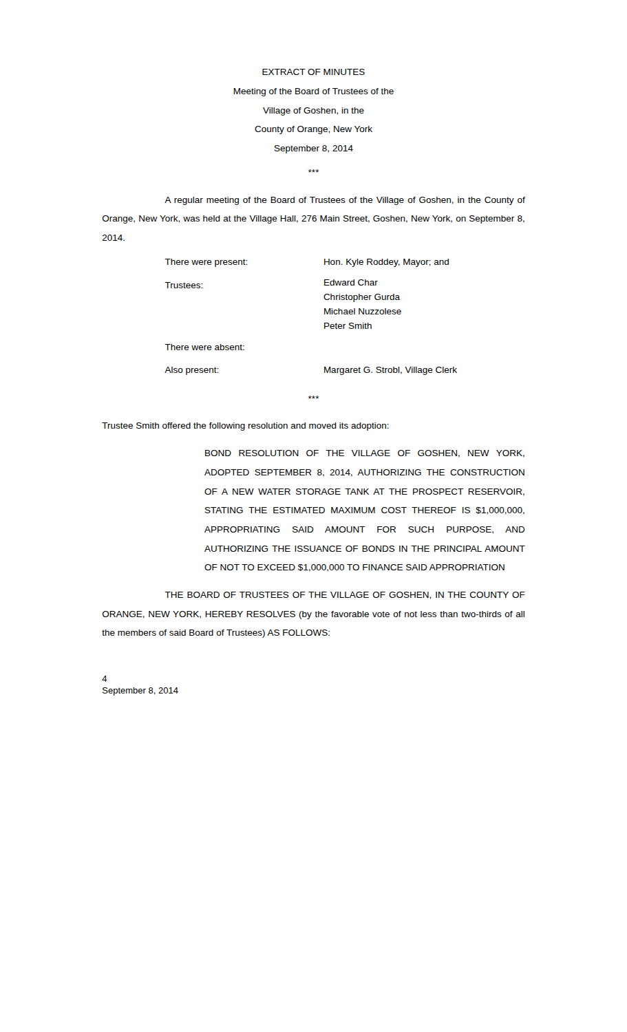EXTRACT OF MINUTES
Meeting of the Board of Trustees of the
Village of Goshen, in the
County of Orange, New York
September 8, 2014
***
A regular meeting of the Board of Trustees of the Village of Goshen, in the County of Orange, New York, was held at the Village Hall, 276 Main Street, Goshen, New York, on September 8, 2014.
| There were present: | Hon. Kyle Roddey, Mayor; and |
| Trustees: | Edward Char Christopher Gurda Michael Nuzzolese Peter Smith |
| There were absent: | |
| Also present: | Margaret G. Strobl, Village Clerk |
***
Trustee Smith offered the following resolution and moved its adoption:
BOND RESOLUTION OF THE VILLAGE OF GOSHEN, NEW YORK, ADOPTED SEPTEMBER 8, 2014, AUTHORIZING THE CONSTRUCTION OF A NEW WATER STORAGE TANK AT THE PROSPECT RESERVOIR, STATING THE ESTIMATED MAXIMUM COST THEREOF IS $1,000,000, APPROPRIATING SAID AMOUNT FOR SUCH PURPOSE, AND AUTHORIZING THE ISSUANCE OF BONDS IN THE PRINCIPAL AMOUNT OF NOT TO EXCEED $1,000,000 TO FINANCE SAID APPROPRIATION
THE BOARD OF TRUSTEES OF THE VILLAGE OF GOSHEN, IN THE COUNTY OF ORANGE, NEW YORK, HEREBY RESOLVES (by the favorable vote of not less than two-thirds of all the members of said Board of Trustees) AS FOLLOWS:
4
September 8, 2014